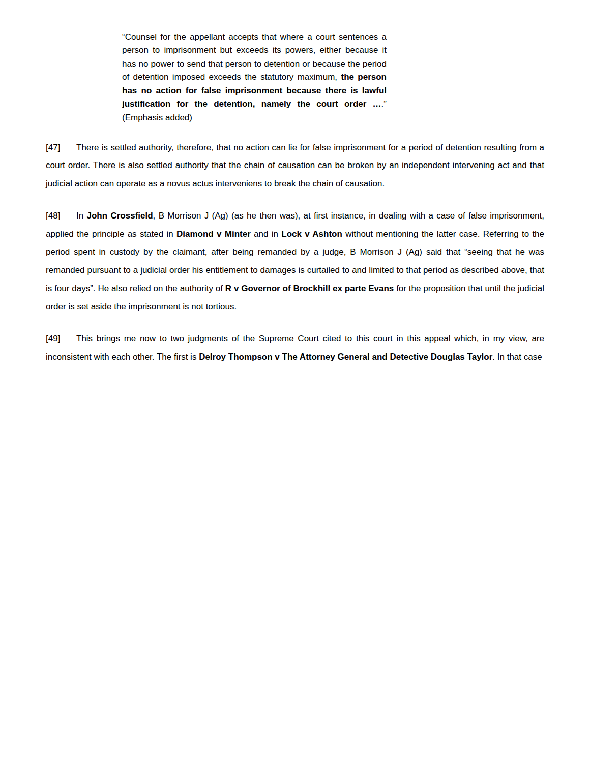“Counsel for the appellant accepts that where a court sentences a person to imprisonment but exceeds its powers, either because it has no power to send that person to detention or because the period of detention imposed exceeds the statutory maximum, the person has no action for false imprisonment because there is lawful justification for the detention, namely the court order ….” (Emphasis added)
[47] There is settled authority, therefore, that no action can lie for false imprisonment for a period of detention resulting from a court order. There is also settled authority that the chain of causation can be broken by an independent intervening act and that judicial action can operate as a novus actus interveniens to break the chain of causation.
[48] In John Crossfield, B Morrison J (Ag) (as he then was), at first instance, in dealing with a case of false imprisonment, applied the principle as stated in Diamond v Minter and in Lock v Ashton without mentioning the latter case. Referring to the period spent in custody by the claimant, after being remanded by a judge, B Morrison J (Ag) said that “seeing that he was remanded pursuant to a judicial order his entitlement to damages is curtailed to and limited to that period as described above, that is four days”. He also relied on the authority of R v Governor of Brockhill ex parte Evans for the proposition that until the judicial order is set aside the imprisonment is not tortious.
[49] This brings me now to two judgments of the Supreme Court cited to this court in this appeal which, in my view, are inconsistent with each other. The first is Delroy Thompson v The Attorney General and Detective Douglas Taylor. In that case